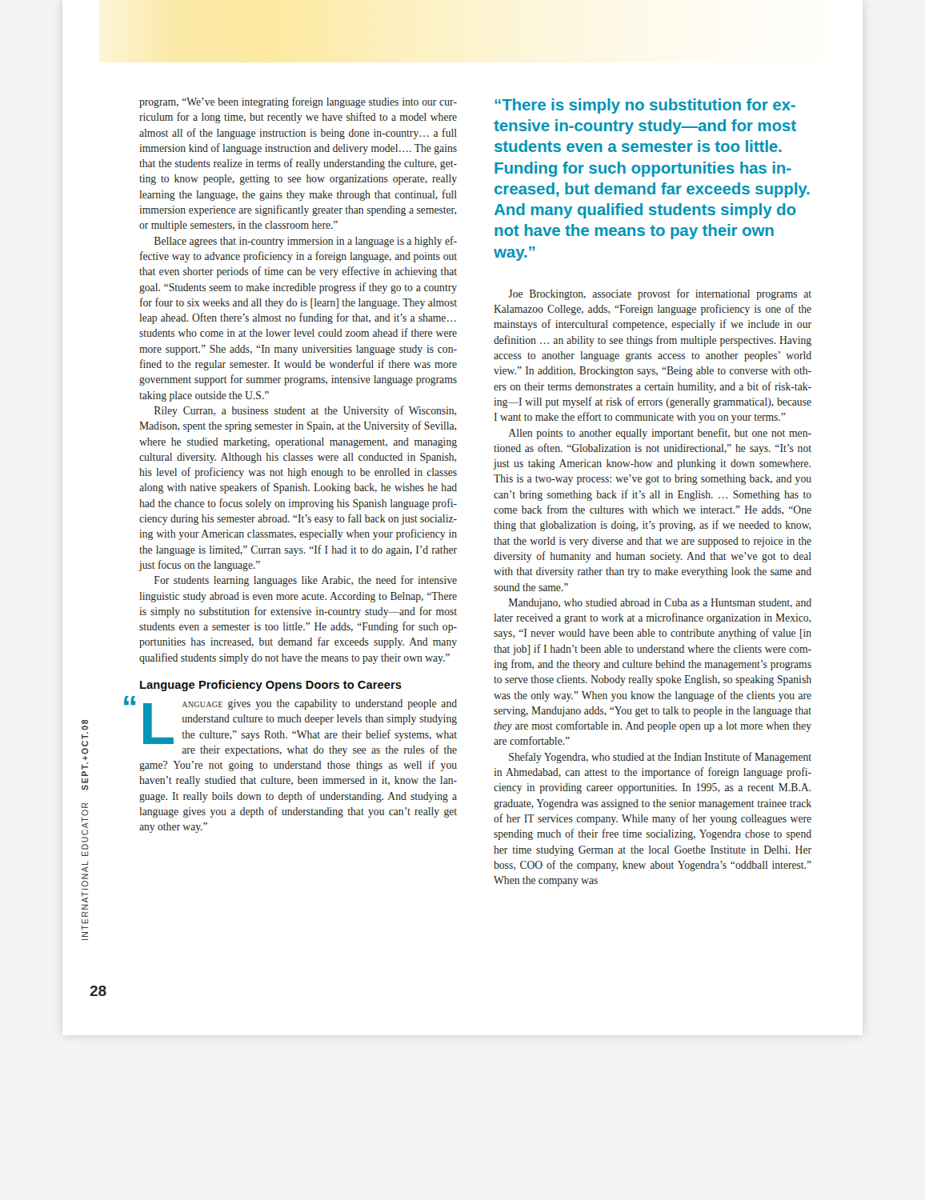program, “We’ve been integrating foreign language studies into our curriculum for a long time, but recently we have shifted to a model where almost all of the language instruction is being done in-country… a full immersion kind of language instruction and delivery model…. The gains that the students realize in terms of really understanding the culture, getting to know people, getting to see how organizations operate, really learning the language, the gains they make through that continual, full immersion experience are significantly greater than spending a semester, or multiple semesters, in the classroom here.”
Bellace agrees that in-country immersion in a language is a highly effective way to advance proficiency in a foreign language, and points out that even shorter periods of time can be very effective in achieving that goal. “Students seem to make incredible progress if they go to a country for four to six weeks and all they do is [learn] the language. They almost leap ahead. Often there’s almost no funding for that, and it’s a shame…students who come in at the lower level could zoom ahead if there were more support.” She adds, “In many universities language study is confined to the regular semester. It would be wonderful if there was more government support for summer programs, intensive language programs taking place outside the U.S.”
Riley Curran, a business student at the University of Wisconsin, Madison, spent the spring semester in Spain, at the University of Sevilla, where he studied marketing, operational management, and managing cultural diversity. Although his classes were all conducted in Spanish, his level of proficiency was not high enough to be enrolled in classes along with native speakers of Spanish. Looking back, he wishes he had had the chance to focus solely on improving his Spanish language proficiency during his semester abroad. “It’s easy to fall back on just socializing with your American classmates, especially when your proficiency in the language is limited,” Curran says. “If I had it to do again, I’d rather just focus on the language.”
For students learning languages like Arabic, the need for intensive linguistic study abroad is even more acute. According to Belnap, “There is simply no substitution for extensive in-country study—and for most students even a semester is too little.” He adds, “Funding for such opportunities has increased, but demand far exceeds supply. And many qualified students simply do not have the means to pay their own way.”
Language Proficiency Opens Doors to Careers
“ L
anguage gives you the capability to understand people and understand culture to much deeper levels than simply studying the culture,” says Roth. “What are their belief systems, what are their expectations, what do they see as the rules of the game? You’re not going to understand those things as well if you haven’t really studied that culture, been immersed in it, know the language. It really boils down to depth of understanding. And studying a language gives you a depth of understanding that you can’t really get any other way.”
“There is simply no substitution for extensive in-country study—and for most students even a semester is too little. Funding for such opportunities has increased, but demand far exceeds supply. And many qualified students simply do not have the means to pay their own way.”
Joe Brockington, associate provost for international programs at Kalamazoo College, adds, “Foreign language proficiency is one of the mainstays of intercultural competence, especially if we include in our definition … an ability to see things from multiple perspectives. Having access to another language grants access to another peoples’ world view.” In addition, Brockington says, “Being able to converse with others on their terms demonstrates a certain humility, and a bit of risk-taking—I will put myself at risk of errors (generally grammatical), because I want to make the effort to communicate with you on your terms.”
Allen points to another equally important benefit, but one not mentioned as often. “Globalization is not unidirectional,” he says. “It’s not just us taking American know-how and plunking it down somewhere. This is a two-way process: we’ve got to bring something back, and you can’t bring something back if it’s all in English. … Something has to come back from the cultures with which we interact.” He adds, “One thing that globalization is doing, it’s proving, as if we needed to know, that the world is very diverse and that we are supposed to rejoice in the diversity of humanity and human society. And that we’ve got to deal with that diversity rather than try to make everything look the same and sound the same.”
Mandujano, who studied abroad in Cuba as a Huntsman student, and later received a grant to work at a microfinance organization in Mexico, says, “I never would have been able to contribute anything of value [in that job] if I hadn’t been able to understand where the clients were coming from, and the theory and culture behind the management’s programs to serve those clients. Nobody really spoke English, so speaking Spanish was the only way.” When you know the language of the clients you are serving, Mandujano adds, “You get to talk to people in the language that they are most comfortable in. And people open up a lot more when they are comfortable.”
Shefaly Yogendra, who studied at the Indian Institute of Management in Ahmedabad, can attest to the importance of foreign language proficiency in providing career opportunities. In 1995, as a recent M.B.A. graduate, Yogendra was assigned to the senior management trainee track of her IT services company. While many of her young colleagues were spending much of their free time socializing, Yogendra chose to spend her time studying German at the local Goethe Institute in Delhi. Her boss, COO of the company, knew about Yogendra’s “oddball interest.” When the company was
INTERNATIONAL EDUCATOR SEPT.+OCT.08
28